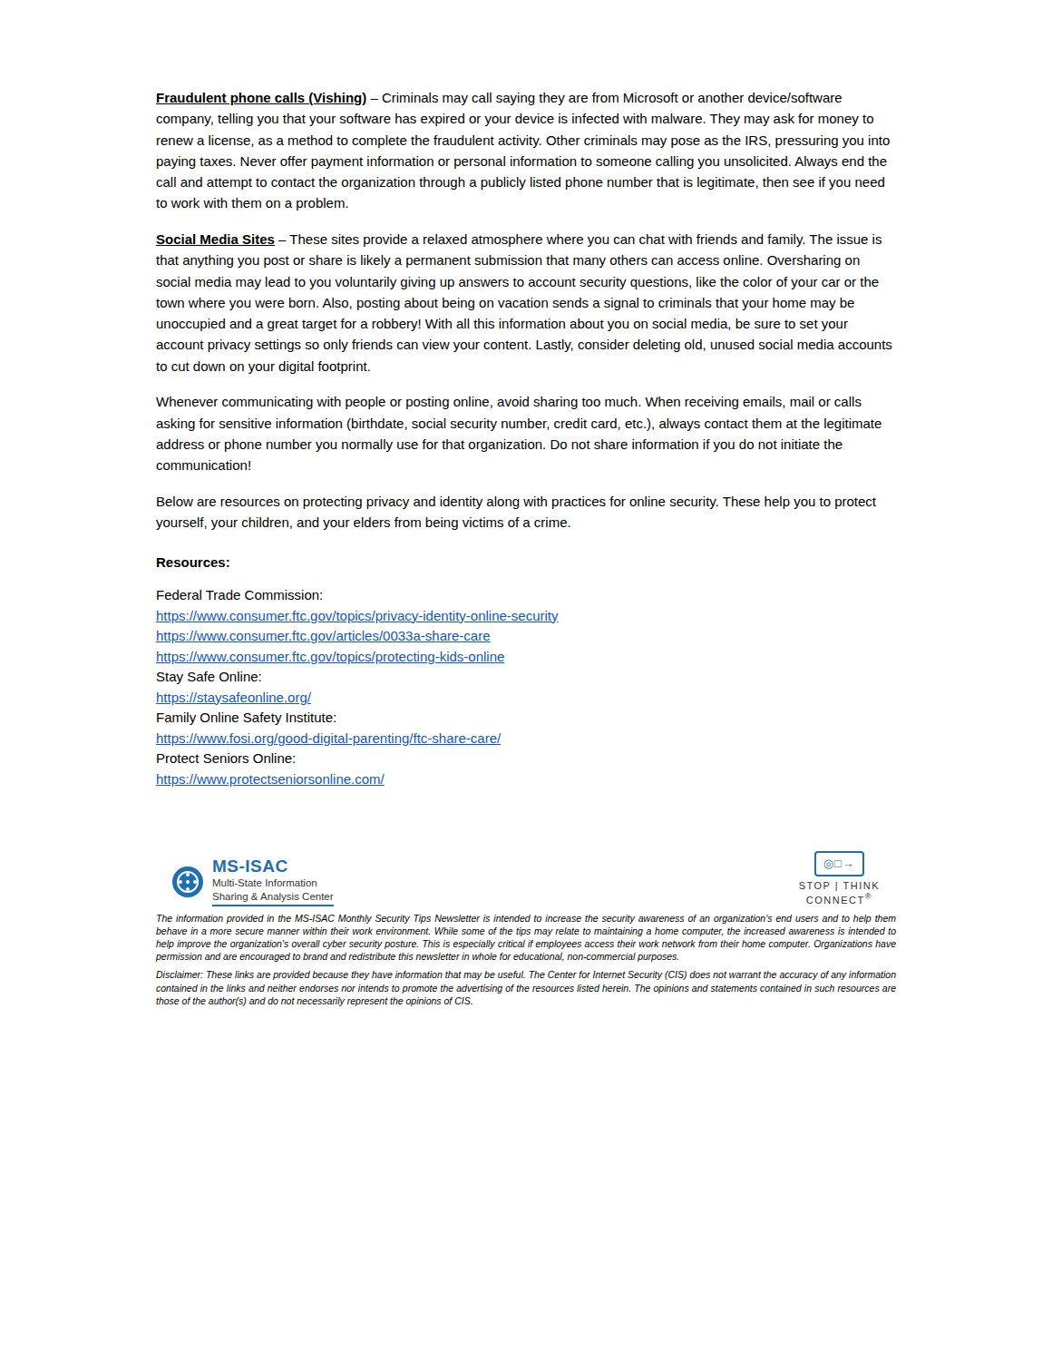Fraudulent phone calls (Vishing) – Criminals may call saying they are from Microsoft or another device/software company, telling you that your software has expired or your device is infected with malware. They may ask for money to renew a license, as a method to complete the fraudulent activity. Other criminals may pose as the IRS, pressuring you into paying taxes. Never offer payment information or personal information to someone calling you unsolicited. Always end the call and attempt to contact the organization through a publicly listed phone number that is legitimate, then see if you need to work with them on a problem.
Social Media Sites – These sites provide a relaxed atmosphere where you can chat with friends and family. The issue is that anything you post or share is likely a permanent submission that many others can access online. Oversharing on social media may lead to you voluntarily giving up answers to account security questions, like the color of your car or the town where you were born. Also, posting about being on vacation sends a signal to criminals that your home may be unoccupied and a great target for a robbery! With all this information about you on social media, be sure to set your account privacy settings so only friends can view your content. Lastly, consider deleting old, unused social media accounts to cut down on your digital footprint.
Whenever communicating with people or posting online, avoid sharing too much. When receiving emails, mail or calls asking for sensitive information (birthdate, social security number, credit card, etc.), always contact them at the legitimate address or phone number you normally use for that organization. Do not share information if you do not initiate the communication!
Below are resources on protecting privacy and identity along with practices for online security. These help you to protect yourself, your children, and your elders from being victims of a crime.
Resources:
Federal Trade Commission:
https://www.consumer.ftc.gov/topics/privacy-identity-online-security
https://www.consumer.ftc.gov/articles/0033a-share-care
https://www.consumer.ftc.gov/topics/protecting-kids-online
Stay Safe Online:
https://staysafeonline.org/
Family Online Safety Institute:
https://www.fosi.org/good-digital-parenting/ftc-share-care/
Protect Seniors Online:
https://www.protectseniorsonline.com/
MS-ISAC
Multi-State Information
Sharing & Analysis Center
◎□→
STOP | THINK
CONNECT®
The information provided in the MS-ISAC Monthly Security Tips Newsletter is intended to increase the security awareness of an organization's end users and to help them behave in a more secure manner within their work environment. While some of the tips may relate to maintaining a home computer, the increased awareness is intended to help improve the organization's overall cyber security posture. This is especially critical if employees access their work network from their home computer. Organizations have permission and are encouraged to brand and redistribute this newsletter in whole for educational, non-commercial purposes.
Disclaimer: These links are provided because they have information that may be useful. The Center for Internet Security (CIS) does not warrant the accuracy of any information contained in the links and neither endorses nor intends to promote the advertising of the resources listed herein. The opinions and statements contained in such resources are those of the author(s) and do not necessarily represent the opinions of CIS.